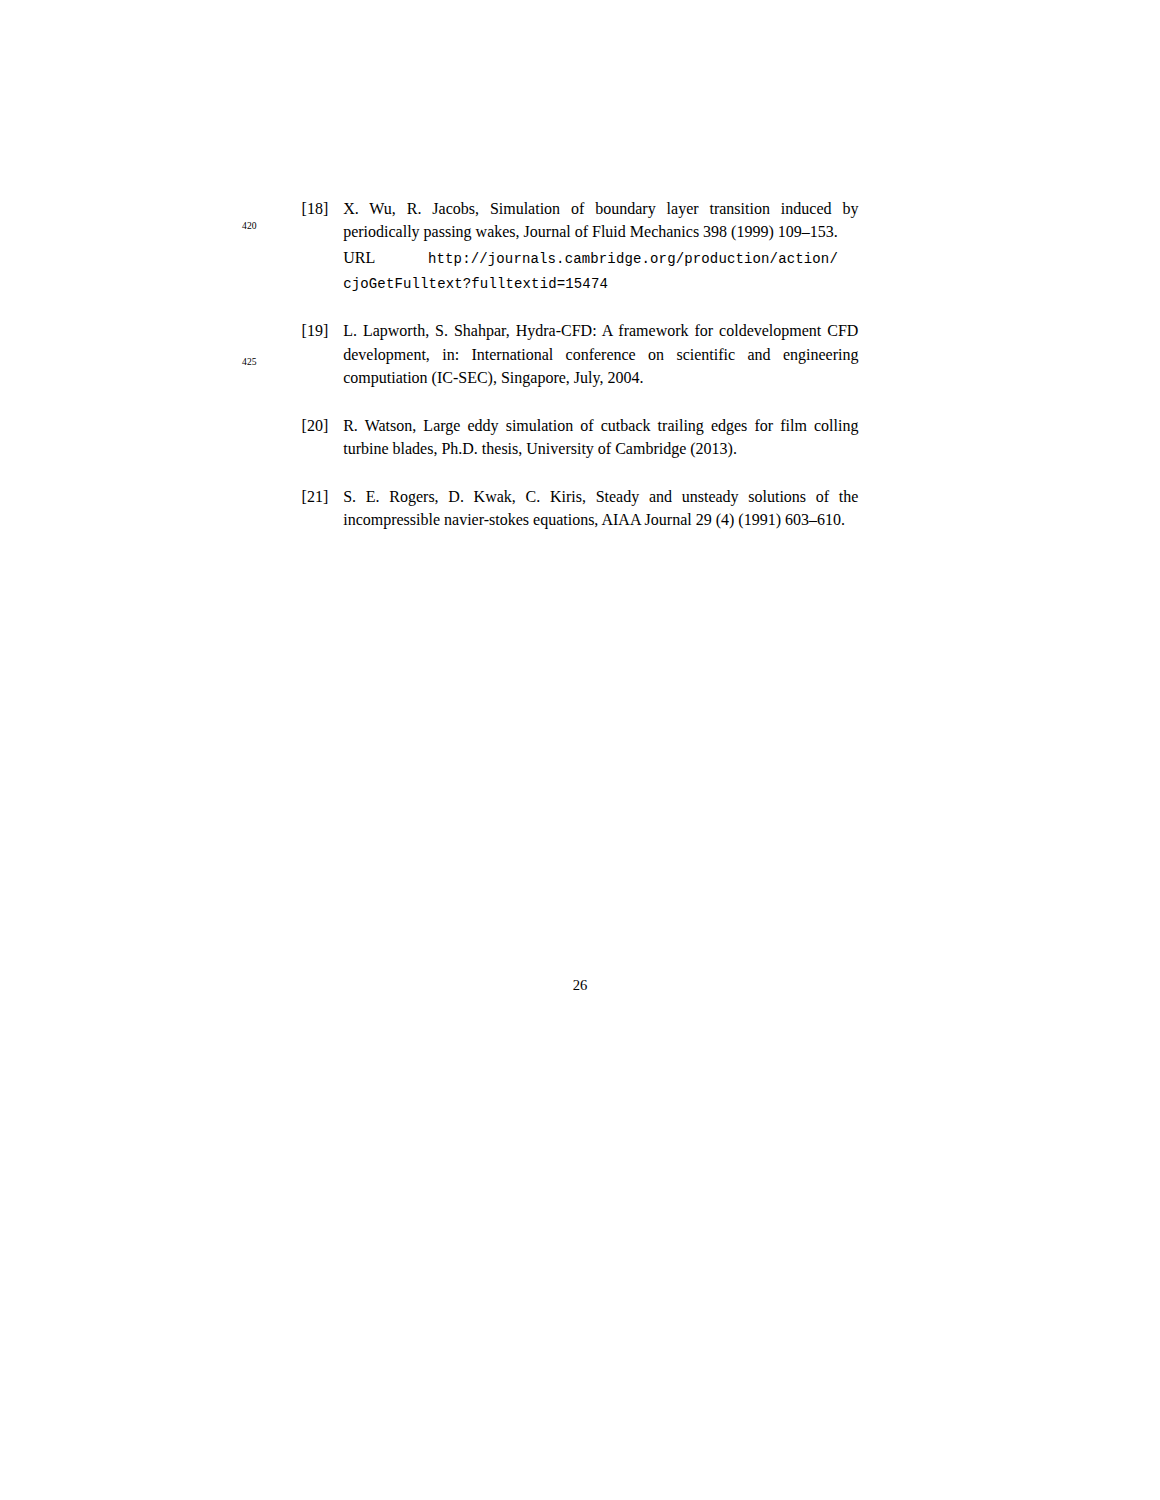[18] 420 X. Wu, R. Jacobs, Simulation of boundary layer transition induced by periodically passing wakes, Journal of Fluid Mechanics 398 (1999) 109–153.
URL http://journals.cambridge.org/production/action/
cjoGetFulltext?fulltextid=15474
[19] 425 L. Lapworth, S. Shahpar, Hydra-CFD: A framework for coldevelopment CFD development, in: International conference on scientific and engineering computiation (IC-SEC), Singapore, July, 2004.
[20] R. Watson, Large eddy simulation of cutback trailing edges for film colling turbine blades, Ph.D. thesis, University of Cambridge (2013).
[21] S. E. Rogers, D. Kwak, C. Kiris, Steady and unsteady solutions of the incompressible navier-stokes equations, AIAA Journal 29 (4) (1991) 603–610.
26